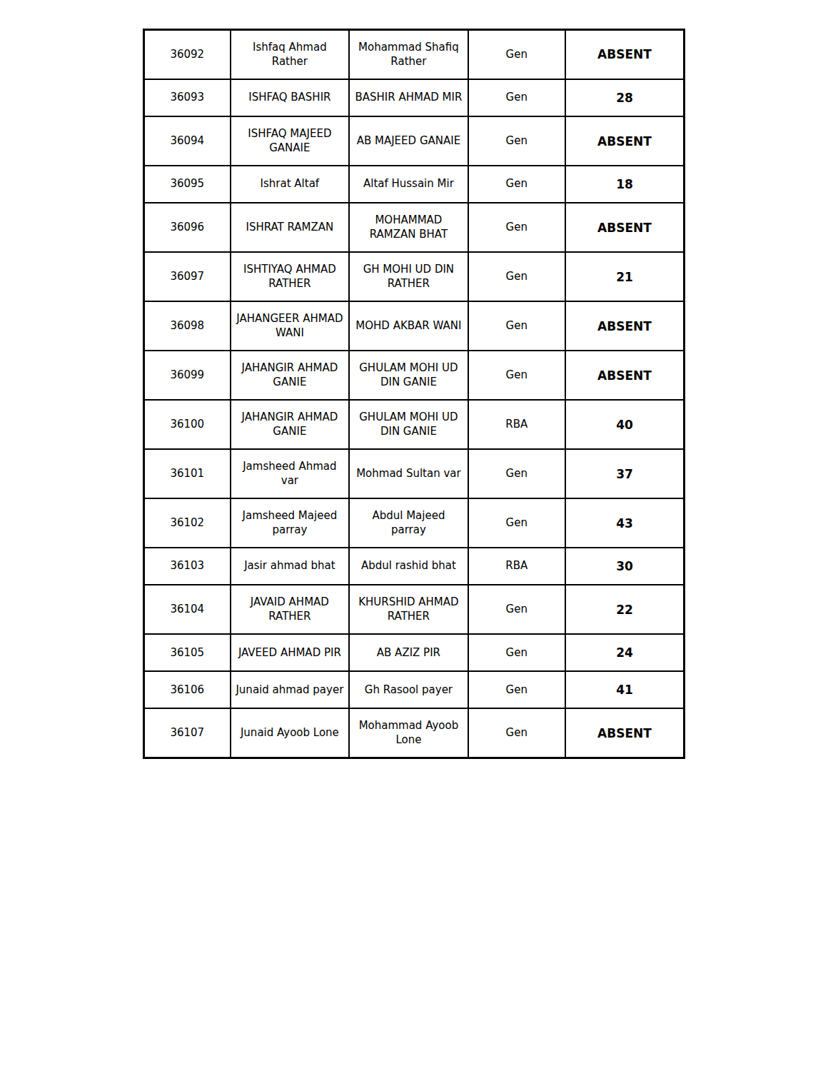| 36092 | Ishfaq Ahmad Rather | Mohammad Shafiq Rather | Gen | ABSENT |
| 36093 | ISHFAQ BASHIR | BASHIR AHMAD MIR | Gen | 28 |
| 36094 | ISHFAQ MAJEED GANAIE | AB MAJEED GANAIE | Gen | ABSENT |
| 36095 | Ishrat Altaf | Altaf Hussain Mir | Gen | 18 |
| 36096 | ISHRAT RAMZAN | MOHAMMAD RAMZAN BHAT | Gen | ABSENT |
| 36097 | ISHTIYAQ AHMAD RATHER | GH MOHI UD DIN RATHER | Gen | 21 |
| 36098 | JAHANGEER AHMAD WANI | MOHD AKBAR WANI | Gen | ABSENT |
| 36099 | JAHANGIR AHMAD GANIE | GHULAM MOHI UD DIN GANIE | Gen | ABSENT |
| 36100 | JAHANGIR AHMAD GANIE | GHULAM MOHI UD DIN GANIE | RBA | 40 |
| 36101 | Jamsheed Ahmad var | Mohmad Sultan var | Gen | 37 |
| 36102 | Jamsheed Majeed parray | Abdul Majeed parray | Gen | 43 |
| 36103 | Jasir ahmad bhat | Abdul rashid bhat | RBA | 30 |
| 36104 | JAVAID AHMAD RATHER | KHURSHID AHMAD RATHER | Gen | 22 |
| 36105 | JAVEED AHMAD PIR | AB AZIZ PIR | Gen | 24 |
| 36106 | Junaid ahmad payer | Gh Rasool payer | Gen | 41 |
| 36107 | Junaid Ayoob Lone | Mohammad Ayoob Lone | Gen | ABSENT |